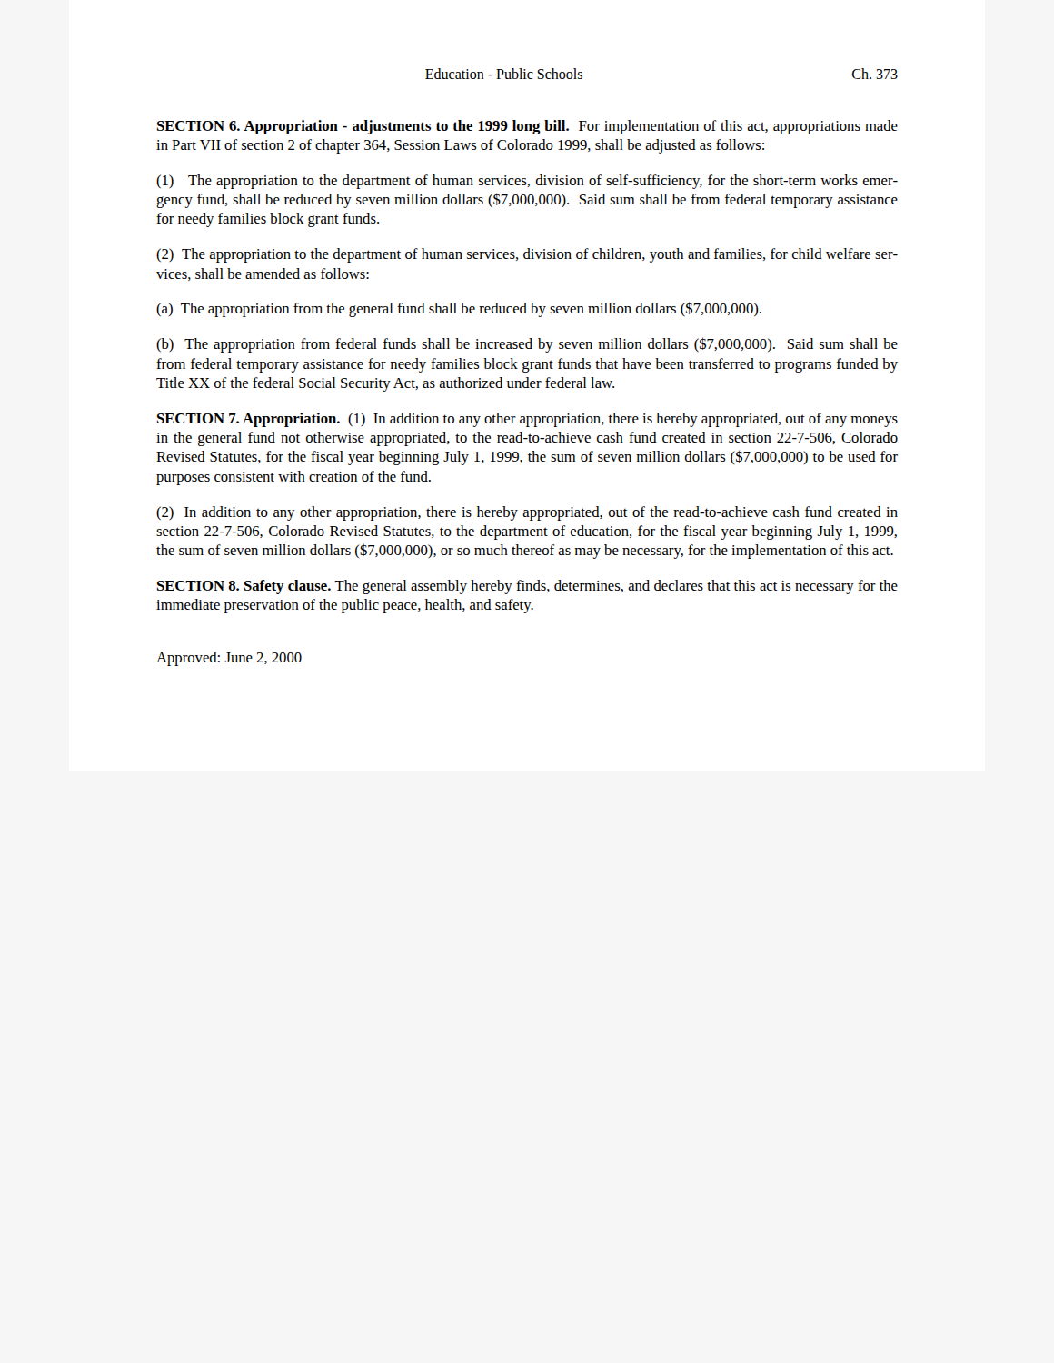Education - Public Schools
Ch. 373
SECTION 6. Appropriation - adjustments to the 1999 long bill. For implementation of this act, appropriations made in Part VII of section 2 of chapter 364, Session Laws of Colorado 1999, shall be adjusted as follows:
(1) The appropriation to the department of human services, division of self-sufficiency, for the short-term works emergency fund, shall be reduced by seven million dollars ($7,000,000). Said sum shall be from federal temporary assistance for needy families block grant funds.
(2) The appropriation to the department of human services, division of children, youth and families, for child welfare services, shall be amended as follows:
(a) The appropriation from the general fund shall be reduced by seven million dollars ($7,000,000).
(b) The appropriation from federal funds shall be increased by seven million dollars ($7,000,000). Said sum shall be from federal temporary assistance for needy families block grant funds that have been transferred to programs funded by Title XX of the federal Social Security Act, as authorized under federal law.
SECTION 7. Appropriation. (1) In addition to any other appropriation, there is hereby appropriated, out of any moneys in the general fund not otherwise appropriated, to the read-to-achieve cash fund created in section 22-7-506, Colorado Revised Statutes, for the fiscal year beginning July 1, 1999, the sum of seven million dollars ($7,000,000) to be used for purposes consistent with creation of the fund.
(2) In addition to any other appropriation, there is hereby appropriated, out of the read-to-achieve cash fund created in section 22-7-506, Colorado Revised Statutes, to the department of education, for the fiscal year beginning July 1, 1999, the sum of seven million dollars ($7,000,000), or so much thereof as may be necessary, for the implementation of this act.
SECTION 8. Safety clause. The general assembly hereby finds, determines, and declares that this act is necessary for the immediate preservation of the public peace, health, and safety.
Approved: June 2, 2000